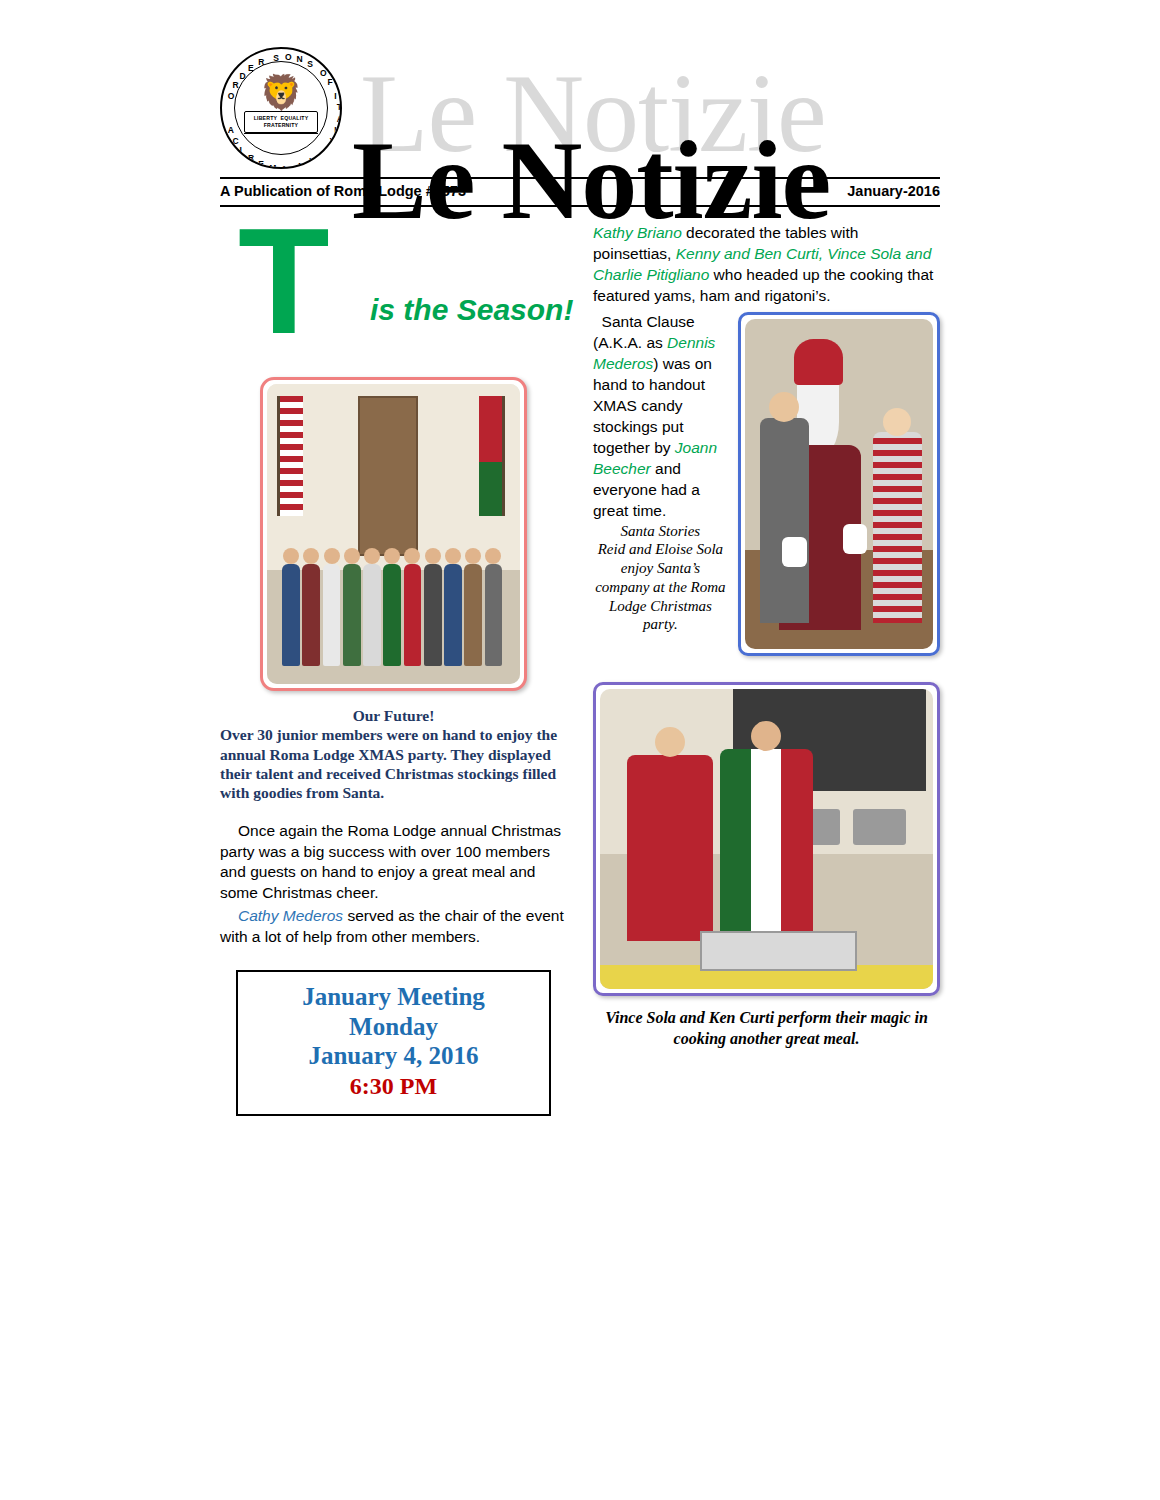O R D E R S O N S O F I T A L Y I N A M E R I C A
🦁
LIBERTY EQUALITY
FRATERNITY
Le Notizie
Le Notizie
A Publication of Roma Lodge #1573 January-2016
T
is the Season!
Our Future! Over 30 junior members were on hand to enjoy the annual Roma Lodge XMAS party. They displayed their talent and received Christmas stockings filled with goodies from Santa.
Once again the Roma Lodge annual Christmas party was a big success with over 100 members and guests on hand to enjoy a great meal and some Christmas cheer.
Cathy Mederos served as the chair of the event with a lot of help from other members.
January Meeting
Monday
January 4, 2016
6:30 PM
Kathy Briano decorated the tables with poinsettias, Kenny and Ben Curti, Vince Sola and Charlie Pitigliano who headed up the cooking that featured yams, ham and rigatoni’s.
Santa Clause (A.K.A. as Dennis Mederos) was on hand to handout XMAS candy stockings put together by Joann Beecher and everyone had a great time.
Santa Stories
Reid and Eloise Sola enjoy Santa’s company at the Roma Lodge Christmas party.
Vince Sola and Ken Curti perform their magic in cooking another great meal.